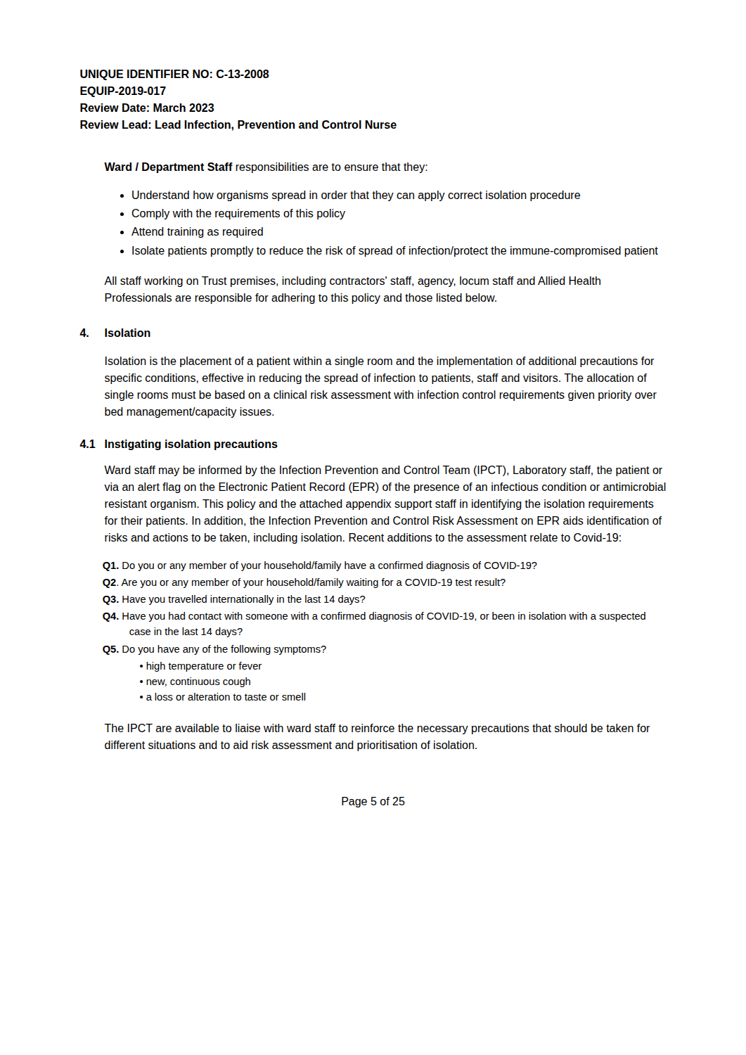UNIQUE IDENTIFIER NO: C-13-2008
EQUIP-2019-017
Review Date: March 2023
Review Lead: Lead Infection, Prevention and Control Nurse
Ward / Department Staff responsibilities are to ensure that they:
Understand how organisms spread in order that they can apply correct isolation procedure
Comply with the requirements of this policy
Attend training as required
Isolate patients promptly to reduce the risk of spread of infection/protect the immune-compromised patient
All staff working on Trust premises, including contractors' staff, agency, locum staff and Allied Health Professionals are responsible for adhering to this policy and those listed below.
4. Isolation
Isolation is the placement of a patient within a single room and the implementation of additional precautions for specific conditions, effective in reducing the spread of infection to patients, staff and visitors. The allocation of single rooms must be based on a clinical risk assessment with infection control requirements given priority over bed management/capacity issues.
4.1 Instigating isolation precautions
Ward staff may be informed by the Infection Prevention and Control Team (IPCT), Laboratory staff, the patient or via an alert flag on the Electronic Patient Record (EPR) of the presence of an infectious condition or antimicrobial resistant organism. This policy and the attached appendix support staff in identifying the isolation requirements for their patients. In addition, the Infection Prevention and Control Risk Assessment on EPR aids identification of risks and actions to be taken, including isolation. Recent additions to the assessment relate to Covid-19:
Q1. Do you or any member of your household/family have a confirmed diagnosis of COVID-19?
Q2. Are you or any member of your household/family waiting for a COVID-19 test result?
Q3. Have you travelled internationally in the last 14 days?
Q4. Have you had contact with someone with a confirmed diagnosis of COVID-19, or been in isolation with a suspected case in the last 14 days?
Q5. Do you have any of the following symptoms?
• high temperature or fever
• new, continuous cough
• a loss or alteration to taste or smell
The IPCT are available to liaise with ward staff to reinforce the necessary precautions that should be taken for different situations and to aid risk assessment and prioritisation of isolation.
Page 5 of 25